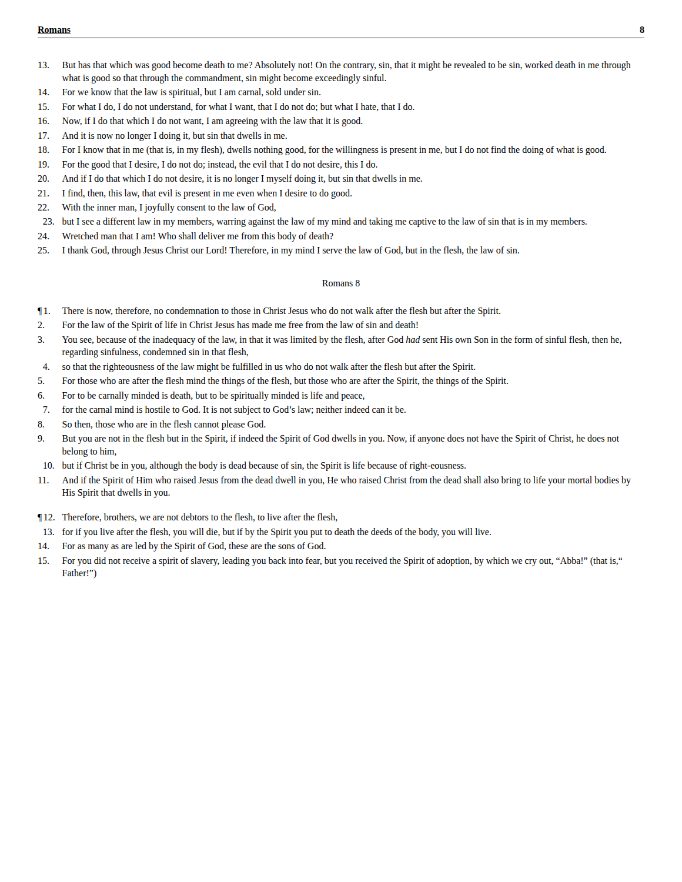Romans 8
13. But has that which was good become death to me? Absolutely not! On the contrary, sin, that it might be revealed to be sin, worked death in me through what is good so that through the commandment, sin might become exceedingly sinful.
14. For we know that the law is spiritual, but I am carnal, sold under sin.
15. For what I do, I do not understand, for what I want, that I do not do; but what I hate, that I do.
16. Now, if I do that which I do not want, I am agreeing with the law that it is good.
17. And it is now no longer I doing it, but sin that dwells in me.
18. For I know that in me (that is, in my flesh), dwells nothing good, for the willingness is present in me, but I do not find the doing of what is good.
19. For the good that I desire, I do not do; instead, the evil that I do not desire, this I do.
20. And if I do that which I do not desire, it is no longer I myself doing it, but sin that dwells in me.
21. I find, then, this law, that evil is present in me even when I desire to do good.
22. With the inner man, I joyfully consent to the law of God,
23. but I see a different law in my members, warring against the law of my mind and taking me captive to the law of sin that is in my members.
24. Wretched man that I am! Who shall deliver me from this body of death?
25. I thank God, through Jesus Christ our Lord! Therefore, in my mind I serve the law of God, but in the flesh, the law of sin.
Romans 8
¶1. There is now, therefore, no condemnation to those in Christ Jesus who do not walk after the flesh but after the Spirit.
2. For the law of the Spirit of life in Christ Jesus has made me free from the law of sin and death!
3. You see, because of the inadequacy of the law, in that it was limited by the flesh, after God had sent His own Son in the form of sinful flesh, then he, regarding sinfulness, condemned sin in that flesh,
4. so that the righteousness of the law might be fulfilled in us who do not walk after the flesh but after the Spirit.
5. For those who are after the flesh mind the things of the flesh, but those who are after the Spirit, the things of the Spirit.
6. For to be carnally minded is death, but to be spiritually minded is life and peace,
7. for the carnal mind is hostile to God. It is not subject to God’s law; neither indeed can it be.
8. So then, those who are in the flesh cannot please God.
9. But you are not in the flesh but in the Spirit, if indeed the Spirit of God dwells in you. Now, if anyone does not have the Spirit of Christ, he does not belong to him,
10. but if Christ be in you, although the body is dead because of sin, the Spirit is life because of right-eousness.
11. And if the Spirit of Him who raised Jesus from the dead dwell in you, He who raised Christ from the dead shall also bring to life your mortal bodies by His Spirit that dwells in you.
¶12. Therefore, brothers, we are not debtors to the flesh, to live after the flesh,
13. for if you live after the flesh, you will die, but if by the Spirit you put to death the deeds of the body, you will live.
14. For as many as are led by the Spirit of God, these are the sons of God.
15. For you did not receive a spirit of slavery, leading you back into fear, but you received the Spirit of adoption, by which we cry out, “Abba!” (that is,“ Father!”)